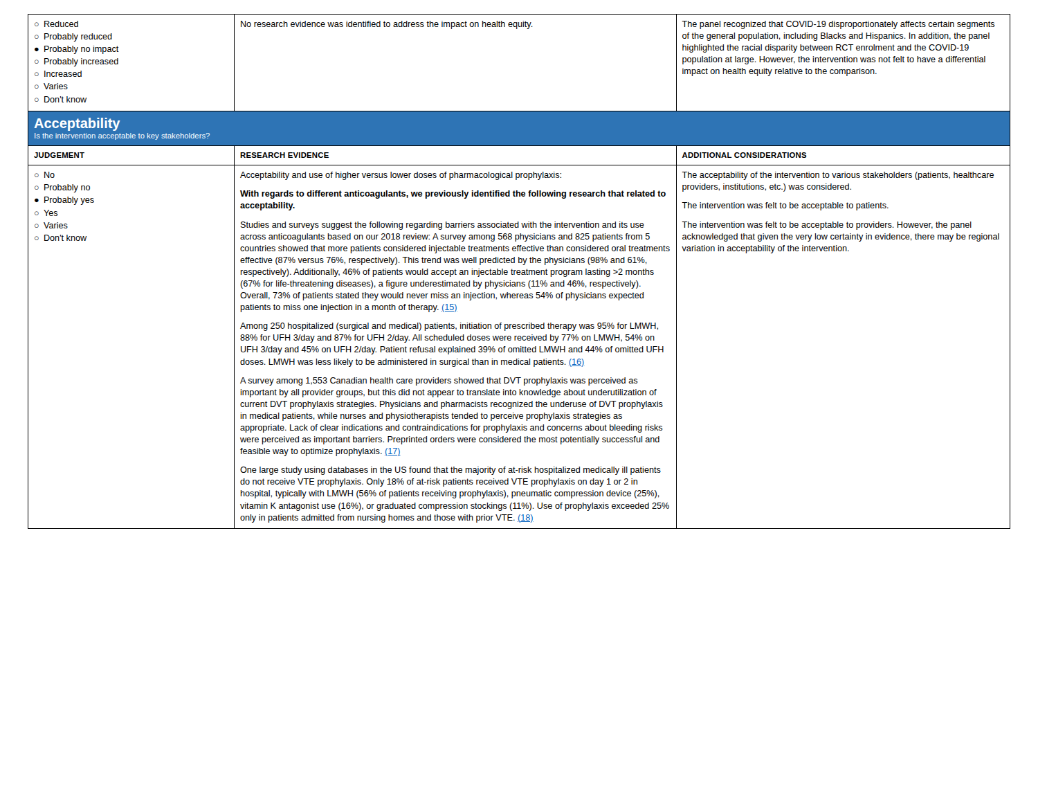| ○ Reduced ○ Probably reduced ● Probably no impact ○ Probably increased ○ Increased ○ Varies ○ Don't know | No research evidence was identified to address the impact on health equity. | The panel recognized that COVID-19 disproportionately affects certain segments of the general population, including Blacks and Hispanics. In addition, the panel highlighted the racial disparity between RCT enrolment and the COVID-19 population at large. However, the intervention was not felt to have a differential impact on health equity relative to the comparison. |
| Acceptability Is the intervention acceptable to key stakeholders? |
| JUDGEMENT | RESEARCH EVIDENCE | ADDITIONAL CONSIDERATIONS |
| ○ No ○ Probably no ● Probably yes ○ Yes ○ Varies ○ Don't know | Acceptability and use of higher versus lower doses of pharmacological prophylaxis: With regards to different anticoagulants, we previously identified the following research that related to acceptability. Studies and surveys suggest the following regarding barriers associated with the intervention and its use across anticoagulants based on our 2018 review: A survey among 568 physicians and 825 patients from 5 countries showed that more patients considered injectable treatments effective than considered oral treatments effective (87% versus 76%, respectively). This trend was well predicted by the physicians (98% and 61%, respectively). Additionally, 46% of patients would accept an injectable treatment program lasting >2 months (67% for life-threatening diseases), a figure underestimated by physicians (11% and 46%, respectively). Overall, 73% of patients stated they would never miss an injection, whereas 54% of physicians expected patients to miss one injection in a month of therapy. (15) Among 250 hospitalized (surgical and medical) patients, initiation of prescribed therapy was 95% for LMWH, 88% for UFH 3/day and 87% for UFH 2/day. All scheduled doses were received by 77% on LMWH, 54% on UFH 3/day and 45% on UFH 2/day. Patient refusal explained 39% of omitted LMWH and 44% of omitted UFH doses. LMWH was less likely to be administered in surgical than in medical patients. (16) A survey among 1,553 Canadian health care providers showed that DVT prophylaxis was perceived as important by all provider groups, but this did not appear to translate into knowledge about underutilization of current DVT prophylaxis strategies. Physicians and pharmacists recognized the underuse of DVT prophylaxis in medical patients, while nurses and physiotherapists tended to perceive prophylaxis strategies as appropriate. Lack of clear indications and contraindications for prophylaxis and concerns about bleeding risks were perceived as important barriers. Preprinted orders were considered the most potentially successful and feasible way to optimize prophylaxis. (17) One large study using databases in the US found that the majority of at-risk hospitalized medically ill patients do not receive VTE prophylaxis. Only 18% of at-risk patients received VTE prophylaxis on day 1 or 2 in hospital, typically with LMWH (56% of patients receiving prophylaxis), pneumatic compression device (25%), vitamin K antagonist use (16%), or graduated compression stockings (11%). Use of prophylaxis exceeded 25% only in patients admitted from nursing homes and those with prior VTE. (18) | The acceptability of the intervention to various stakeholders (patients, healthcare providers, institutions, etc.) was considered. The intervention was felt to be acceptable to patients. The intervention was felt to be acceptable to providers. However, the panel acknowledged that given the very low certainty in evidence, there may be regional variation in acceptability of the intervention. |